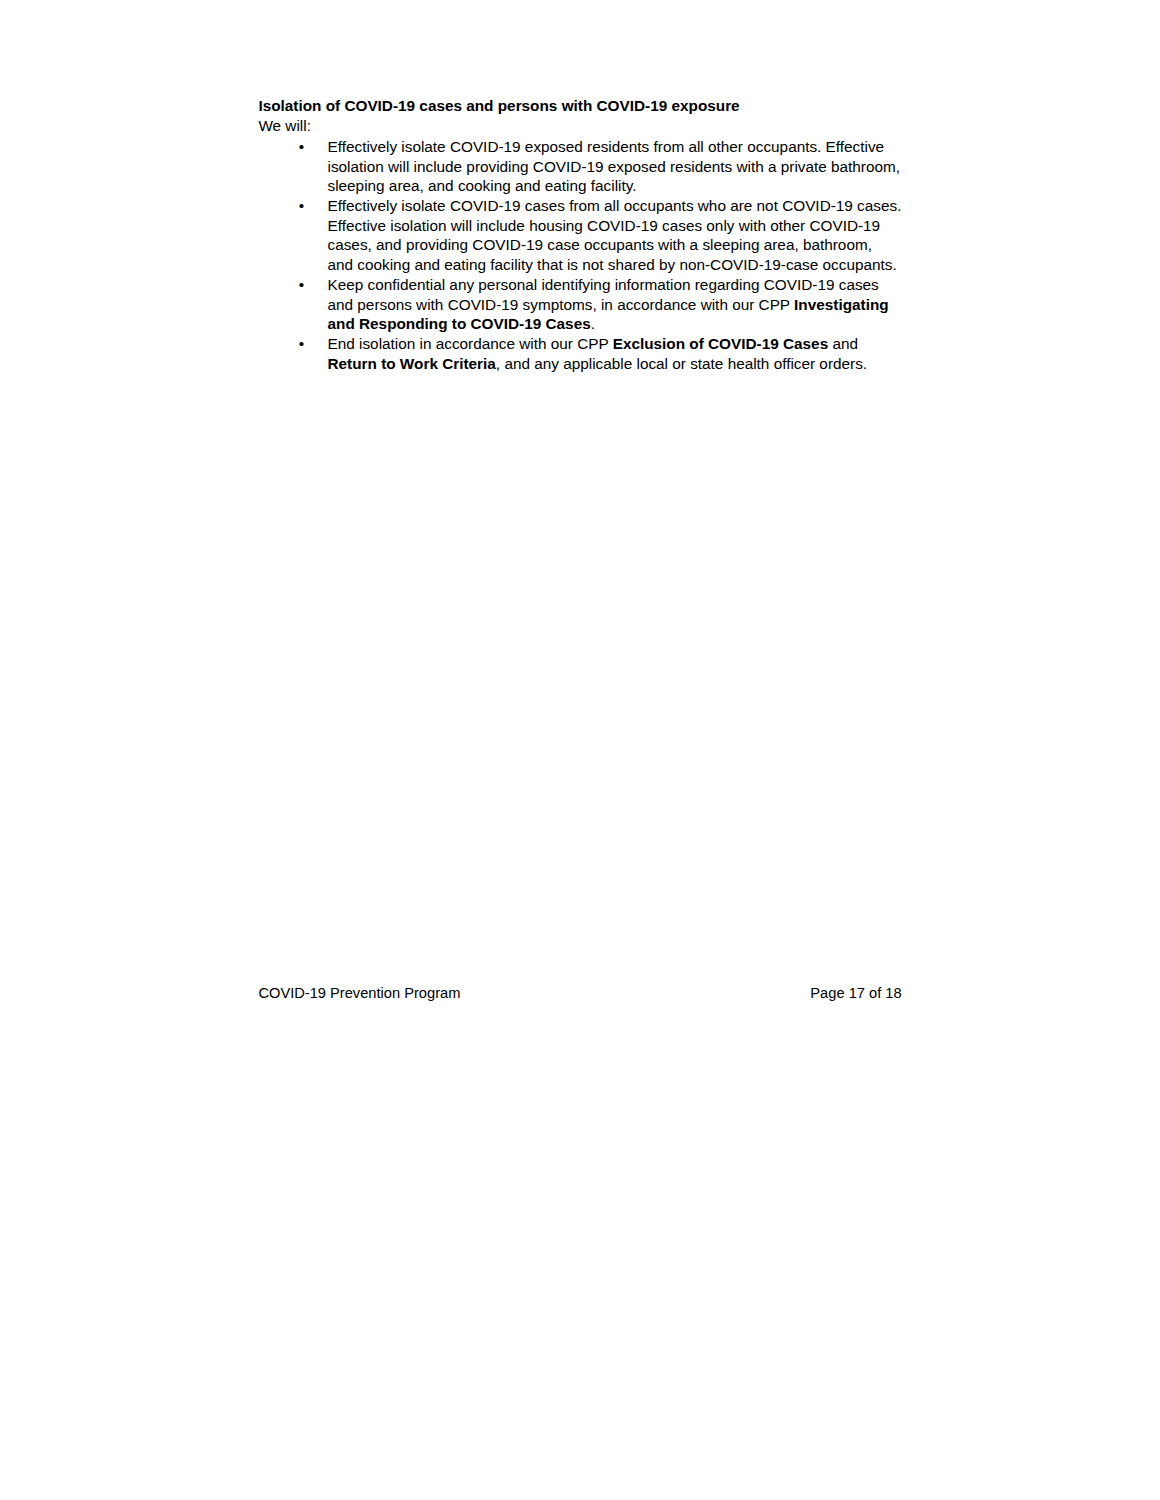Isolation of COVID-19 cases and persons with COVID-19 exposure
We will:
Effectively isolate COVID-19 exposed residents from all other occupants. Effective isolation will include providing COVID-19 exposed residents with a private bathroom, sleeping area, and cooking and eating facility.
Effectively isolate COVID-19 cases from all occupants who are not COVID-19 cases. Effective isolation will include housing COVID-19 cases only with other COVID-19 cases, and providing COVID-19 case occupants with a sleeping area, bathroom, and cooking and eating facility that is not shared by non-COVID-19-case occupants.
Keep confidential any personal identifying information regarding COVID-19 cases and persons with COVID-19 symptoms, in accordance with our CPP Investigating and Responding to COVID-19 Cases.
End isolation in accordance with our CPP Exclusion of COVID-19 Cases and Return to Work Criteria, and any applicable local or state health officer orders.
COVID-19 Prevention Program
Page 17 of 18